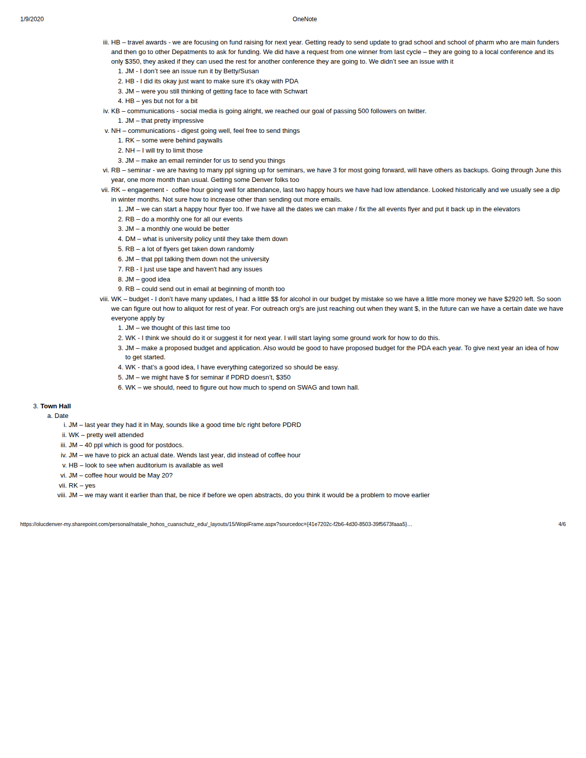1/9/2020
OneNote
HB – travel awards - we are focusing on fund raising for next year. Getting ready to send update to grad school and school of pharm who are main funders and then go to other Depatments to ask for funding. We did have a request from one winner from last cycle – they are going to a local conference and its only $350, they asked if they can used the rest for another conference they are going to. We didn’t see an issue with it
JM - I don’t see an issue run it by Betty/Susan
HB - I did its okay just want to make sure it's okay with PDA
JM – were you still thinking of getting face to face with Schwart
HB – yes but not for a bit
KB – communications - social media is going alright, we reached our goal of passing 500 followers on twitter.
JM – that pretty impressive
NH – communications - digest going well, feel free to send things
RK – some were behind paywalls
NH – I will try to limit those
JM – make an email reminder for us to send you things
RB – seminar - we are having to many ppl signing up for seminars, we have 3 for most going forward, will have others as backups. Going through June this year, one more month than usual. Getting some Denver folks too
RK – engagement - coffee hour going well for attendance, last two happy hours we have had low attendance. Looked historically and we usually see a dip in winter months. Not sure how to increase other than sending out more emails.
JM – we can start a happy hour flyer too. If we have all the dates we can make / fix the all events flyer and put it back up in the elevators
RB – do a monthly one for all our events
JM – a monthly one would be better
DM – what is university policy until they take them down
RB – a lot of flyers get taken down randomly
JM – that ppl talking them down not the university
RB - I just use tape and haven't had any issues
JM – good idea
RB – could send out in email at beginning of month too
WK – budget - I don’t have many updates, I had a little $$ for alcohol in our budget by mistake so we have a little more money we have $2920 left. So soon we can figure out how to aliquot for rest of year. For outreach org's are just reaching out when they want $, in the future can we have a certain date we have everyone apply by
JM – we thought of this last time too
WK - I think we should do it or suggest it for next year. I will start laying some ground work for how to do this.
JM – make a proposed budget and application. Also would be good to have proposed budget for the PDA each year. To give next year an idea of how to get started.
WK - that’s a good idea, I have everything categorized so should be easy.
JM – we might have $ for seminar if PDRD doesn’t, $350
WK – we should, need to figure out how much to spend on SWAG and town hall.
Town Hall
Date
JM – last year they had it in May, sounds like a good time b/c right before PDRD
WK – pretty well attended
JM – 40 ppl which is good for postdocs.
JM – we have to pick an actual date. Wends last year, did instead of coffee hour
HB – look to see when auditorium is available as well
JM – coffee hour would be May 20?
RK – yes
JM – we may want it earlier than that, be nice if before we open abstracts, do you think it would be a problem to move earlier
https://olucdenver-my.sharepoint.com/personal/natalie_hohos_cuanschutz_edu/_layouts/15/WopiFrame.aspx?sourcedoc={41e7202c-f2b6-4d30-8503-39f5673faaa5}…
4/6